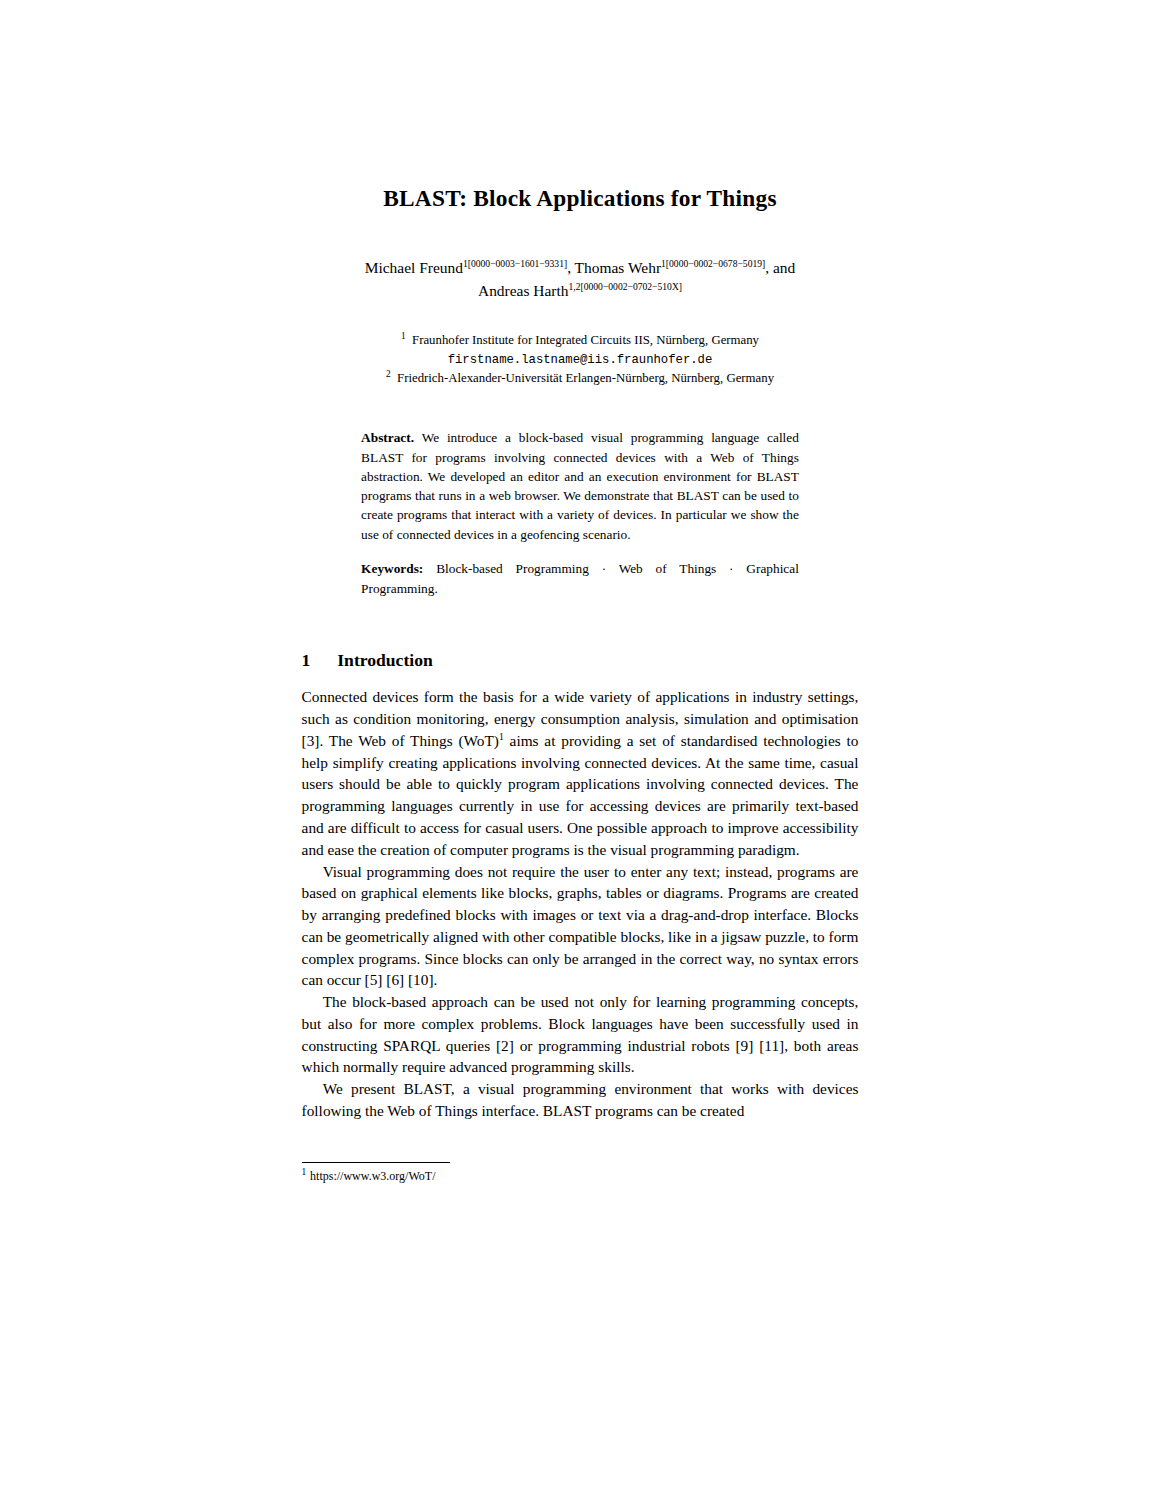BLAST: Block Applications for Things
Michael Freund1[0000−0003−1601−9331], Thomas Wehr1[0000−0002−0678−5019], and
Andreas Harth1,2[0000−0002−0702−510X]
1 Fraunhofer Institute for Integrated Circuits IIS, Nürnberg, Germany
firstname.lastname@iis.fraunhofer.de
2 Friedrich-Alexander-Universität Erlangen-Nürnberg, Nürnberg, Germany
Abstract. We introduce a block-based visual programming language called BLAST for programs involving connected devices with a Web of Things abstraction. We developed an editor and an execution environment for BLAST programs that runs in a web browser. We demonstrate that BLAST can be used to create programs that interact with a variety of devices. In particular we show the use of connected devices in a geofencing scenario.
Keywords: Block-based Programming · Web of Things · Graphical Programming.
1 Introduction
Connected devices form the basis for a wide variety of applications in industry settings, such as condition monitoring, energy consumption analysis, simulation and optimisation [3]. The Web of Things (WoT)1 aims at providing a set of standardised technologies to help simplify creating applications involving connected devices. At the same time, casual users should be able to quickly program applications involving connected devices. The programming languages currently in use for accessing devices are primarily text-based and are difficult to access for casual users. One possible approach to improve accessibility and ease the creation of computer programs is the visual programming paradigm.
Visual programming does not require the user to enter any text; instead, programs are based on graphical elements like blocks, graphs, tables or diagrams. Programs are created by arranging predefined blocks with images or text via a drag-and-drop interface. Blocks can be geometrically aligned with other compatible blocks, like in a jigsaw puzzle, to form complex programs. Since blocks can only be arranged in the correct way, no syntax errors can occur [5] [6] [10].
The block-based approach can be used not only for learning programming concepts, but also for more complex problems. Block languages have been successfully used in constructing SPARQL queries [2] or programming industrial robots [9] [11], both areas which normally require advanced programming skills.
We present BLAST, a visual programming environment that works with devices following the Web of Things interface. BLAST programs can be created
1https://www.w3.org/WoT/